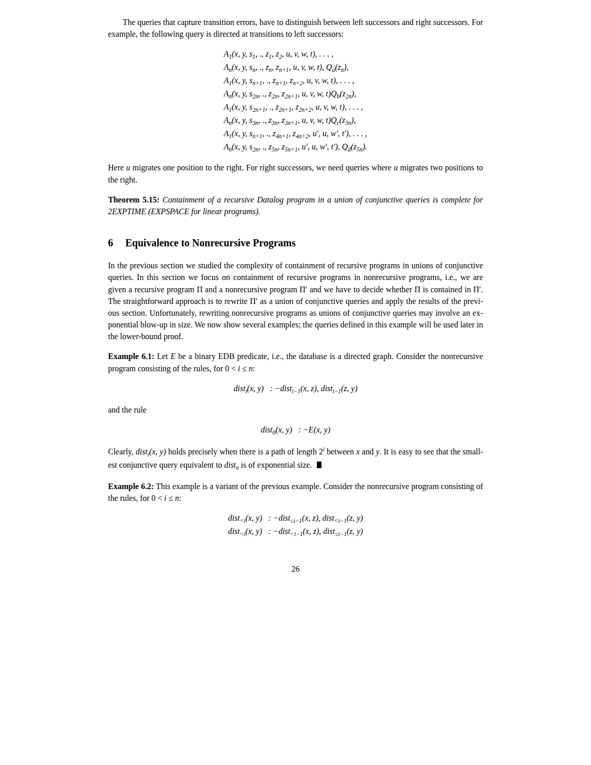The queries that capture transition errors, have to distinguish between left successors and right successors. For example, the following query is directed at transitions to left successors:
A1(x, y, s1, ., z1, z2, u, v, w, t), . . . ,
An(x, y, sn, ., zn, zn+1, u, v, w, t), Qa(zn),
A1(x, y, sn+1, ., zn+1, zn+2, u, v, w, t), . . . ,
An(x, y, s2n, ., z2n, z2n+1, u, v, w, t)Qb(z2n),
A1(x, y, s2n+1, ., z2n+1, z2n+2, u, v, w, t), . . . ,
An(x, y, s3n, ., z3n, z3n+1, u, v, w, t)Qc(z3n),
A1(x, y, sn+1, ., z4n+1, z4n+2, u′, u, w′, t′), . . . ,
An(x, y, s2n, ., z5n, z5n+1, u′, u, w′, t′), Qd(z5n).
Here u migrates one position to the right. For right successors, we need queries where u migrates two positions to the right.
Theorem 5.15: Containment of a recursive Datalog program in a union of conjunctive queries is complete for 2EXPTIME (EXPSPACE for linear programs).
6 Equivalence to Nonrecursive Programs
In the previous section we studied the complexity of containment of recursive programs in unions of conjunctive queries. In this section we focus on containment of recursive programs in nonrecursive programs, i.e., we are given a recursive program Π and a nonrecursive program Π′ and we have to decide whether Π is contained in Π′. The straightforward approach is to rewrite Π′ as a union of conjunctive queries and apply the results of the previous section. Unfortunately, rewriting nonrecursive programs as unions of conjunctive queries may involve an exponential blow-up in size. We now show several examples; the queries defined in this example will be used later in the lower-bound proof.
Example 6.1: Let E be a binary EDB predicate, i.e., the database is a directed graph. Consider the nonrecursive program consisting of the rules, for 0 < i ≤ n:
disti(x, y) : −disti−1(x, z), disti−1(z, y)
and the rule
dist0(x, y) : −E(x, y)
Clearly, disti(x, y) holds precisely when there is a path of length 2i between x and y. It is easy to see that the smallest conjunctive query equivalent to distn is of exponential size.
Example 6.2: This example is a variant of the previous example. Consider the nonrecursive program consisting of the rules, for 0 < i ≤ n:
dist<i(x, y) : −dist≤i−1(x, z), dist<i−1(z, y)
dist<i(x, y) : −dist<i−1(x, z), dist≤i−1(z, y)
26